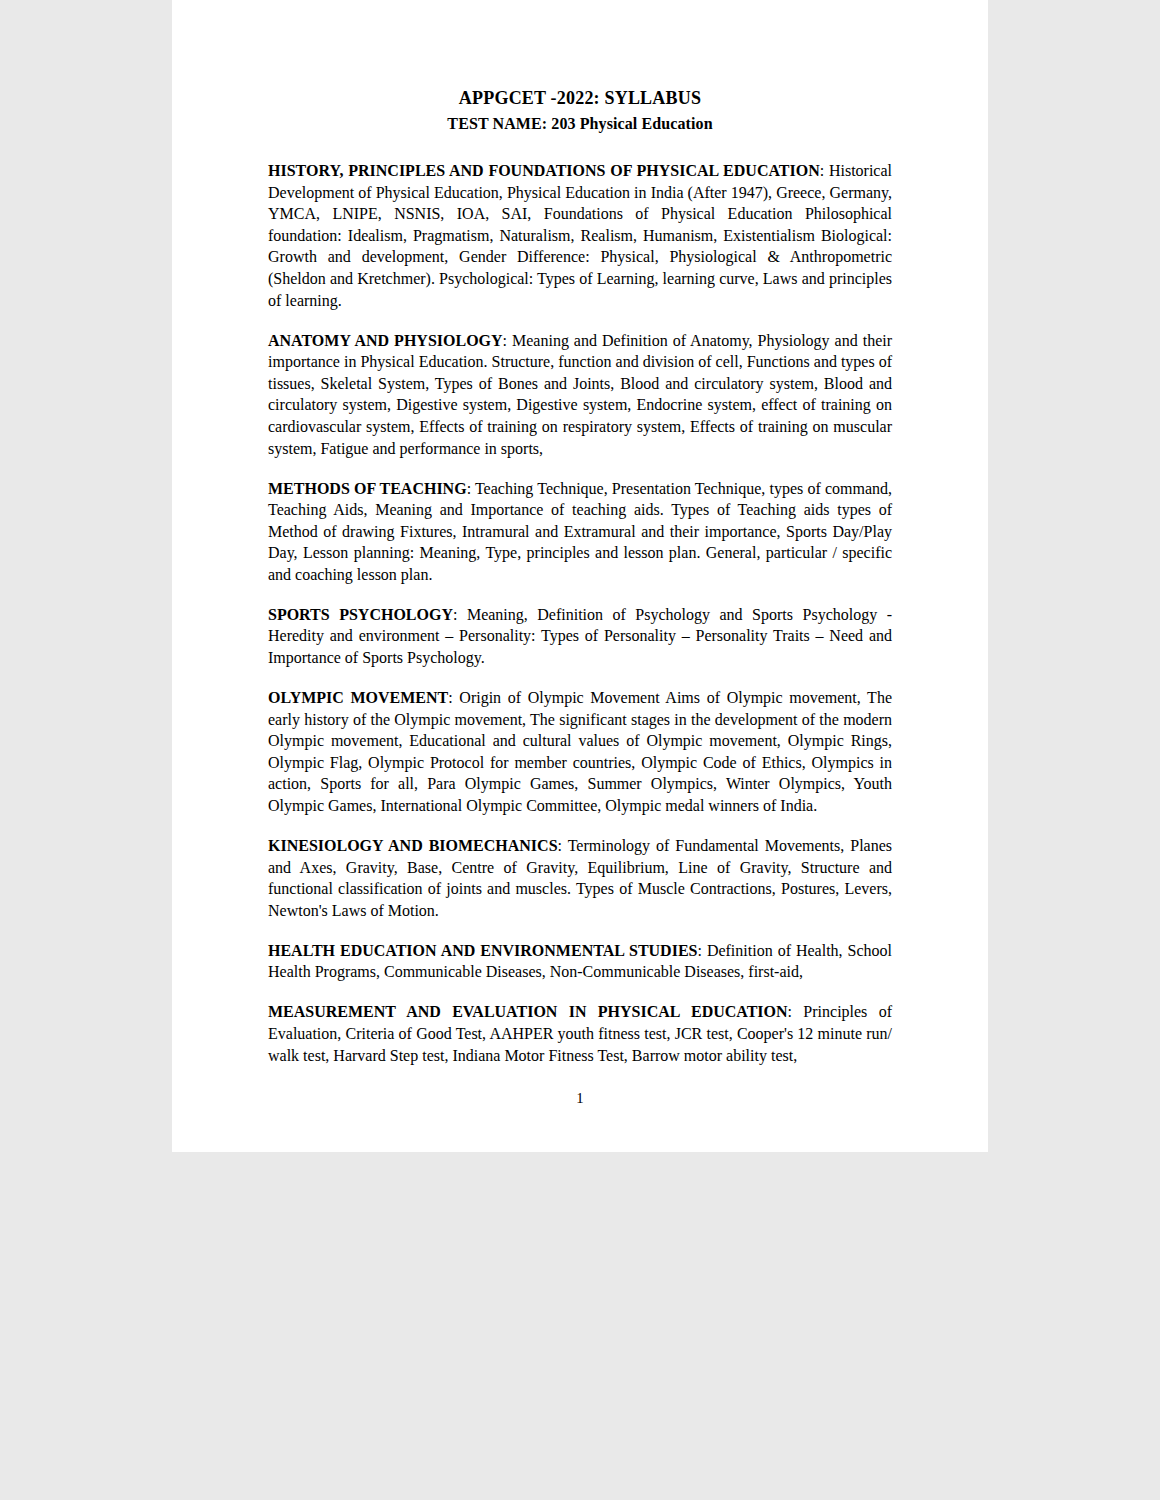APPGCET -2022: SYLLABUS
TEST NAME: 203 Physical Education
HISTORY, PRINCIPLES AND FOUNDATIONS OF PHYSICAL EDUCATION: Historical Development of Physical Education, Physical Education in India (After 1947), Greece, Germany, YMCA, LNIPE, NSNIS, IOA, SAI, Foundations of Physical Education Philosophical foundation: Idealism, Pragmatism, Naturalism, Realism, Humanism, Existentialism Biological: Growth and development, Gender Difference: Physical, Physiological & Anthropometric (Sheldon and Kretchmer). Psychological: Types of Learning, learning curve, Laws and principles of learning.
ANATOMY AND PHYSIOLOGY: Meaning and Definition of Anatomy, Physiology and their importance in Physical Education. Structure, function and division of cell, Functions and types of tissues, Skeletal System, Types of Bones and Joints, Blood and circulatory system, Blood and circulatory system, Digestive system, Digestive system, Endocrine system, effect of training on cardiovascular system, Effects of training on respiratory system, Effects of training on muscular system, Fatigue and performance in sports,
METHODS OF TEACHING: Teaching Technique, Presentation Technique, types of command, Teaching Aids, Meaning and Importance of teaching aids. Types of Teaching aids types of Method of drawing Fixtures, Intramural and Extramural and their importance, Sports Day/Play Day, Lesson planning: Meaning, Type, principles and lesson plan. General, particular / specific and coaching lesson plan.
SPORTS PSYCHOLOGY: Meaning, Definition of Psychology and Sports Psychology - Heredity and environment – Personality: Types of Personality – Personality Traits – Need and Importance of Sports Psychology.
OLYMPIC MOVEMENT: Origin of Olympic Movement Aims of Olympic movement, The early history of the Olympic movement, The significant stages in the development of the modern Olympic movement, Educational and cultural values of Olympic movement, Olympic Rings, Olympic Flag, Olympic Protocol for member countries, Olympic Code of Ethics, Olympics in action, Sports for all, Para Olympic Games, Summer Olympics, Winter Olympics, Youth Olympic Games, International Olympic Committee, Olympic medal winners of India.
KINESIOLOGY AND BIOMECHANICS: Terminology of Fundamental Movements, Planes and Axes, Gravity, Base, Centre of Gravity, Equilibrium, Line of Gravity, Structure and functional classification of joints and muscles. Types of Muscle Contractions, Postures, Levers, Newton's Laws of Motion.
HEALTH EDUCATION AND ENVIRONMENTAL STUDIES: Definition of Health, School Health Programs, Communicable Diseases, Non-Communicable Diseases, first-aid,
MEASUREMENT AND EVALUATION IN PHYSICAL EDUCATION: Principles of Evaluation, Criteria of Good Test, AAHPER youth fitness test, JCR test, Cooper's 12 minute run/ walk test, Harvard Step test, Indiana Motor Fitness Test, Barrow motor ability test,
1